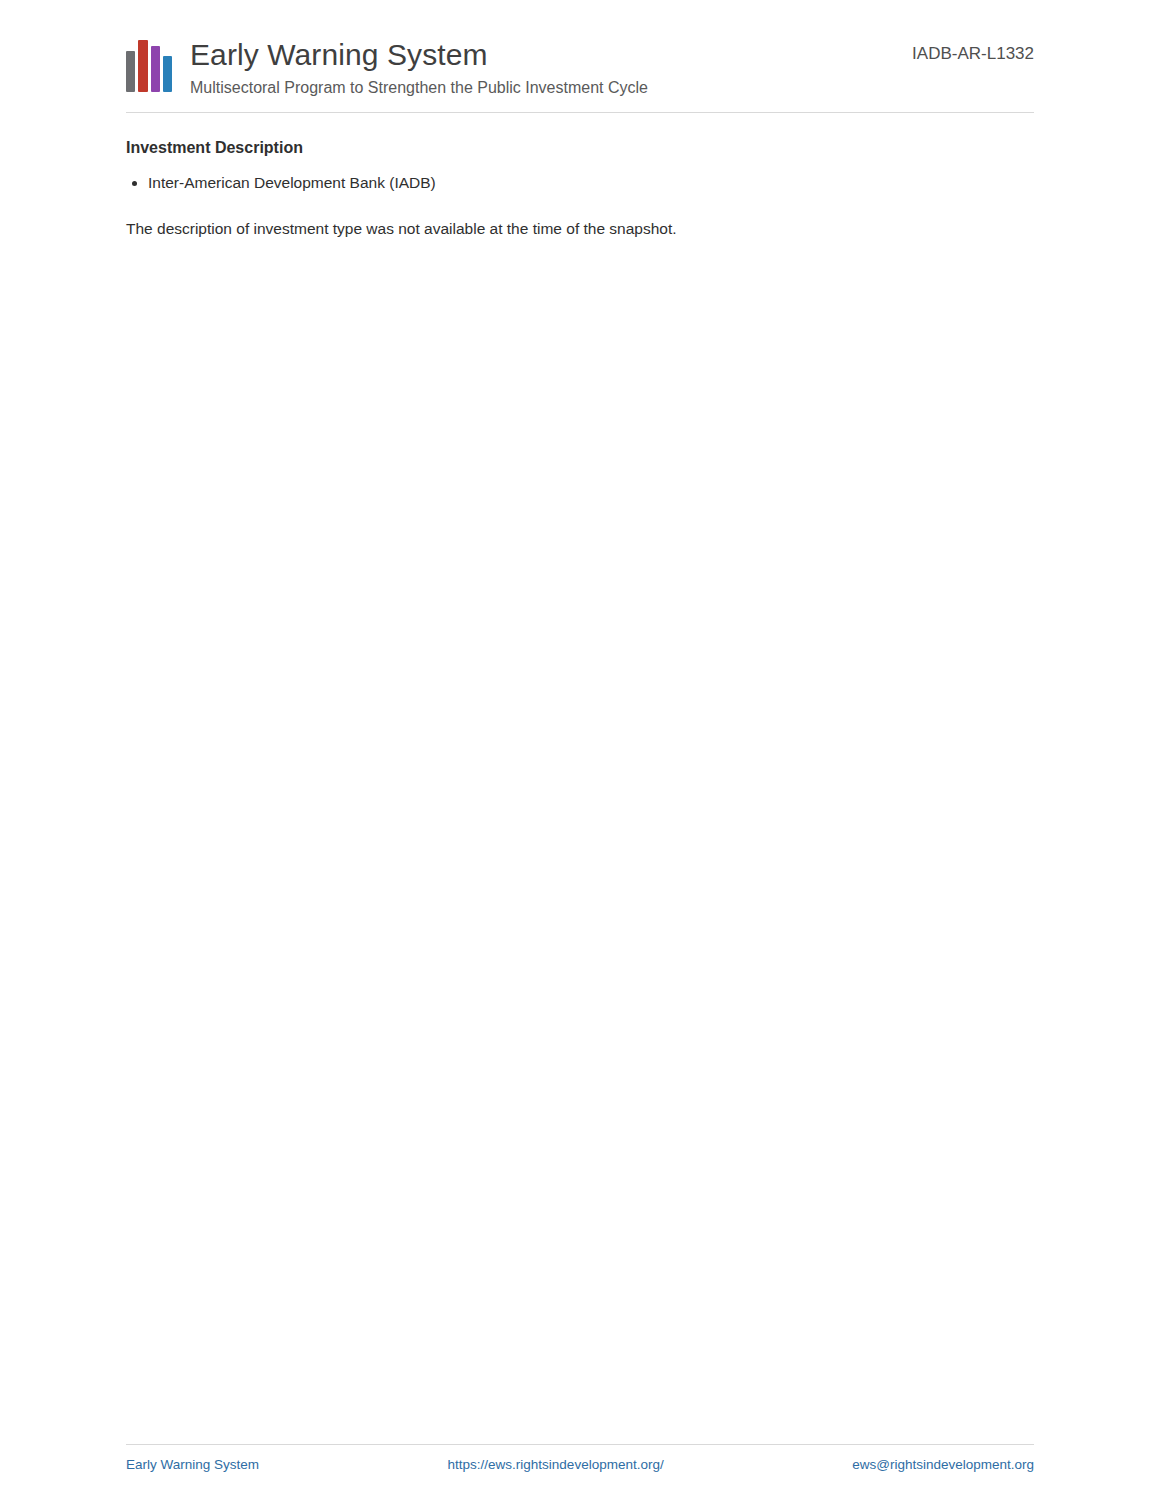Early Warning System
Multisectoral Program to Strengthen the Public Investment Cycle
IADB-AR-L1332
Investment Description
Inter-American Development Bank (IADB)
The description of investment type was not available at the time of the snapshot.
Early Warning System
https://ews.rightsindevelopment.org/
ews@rightsindevelopment.org